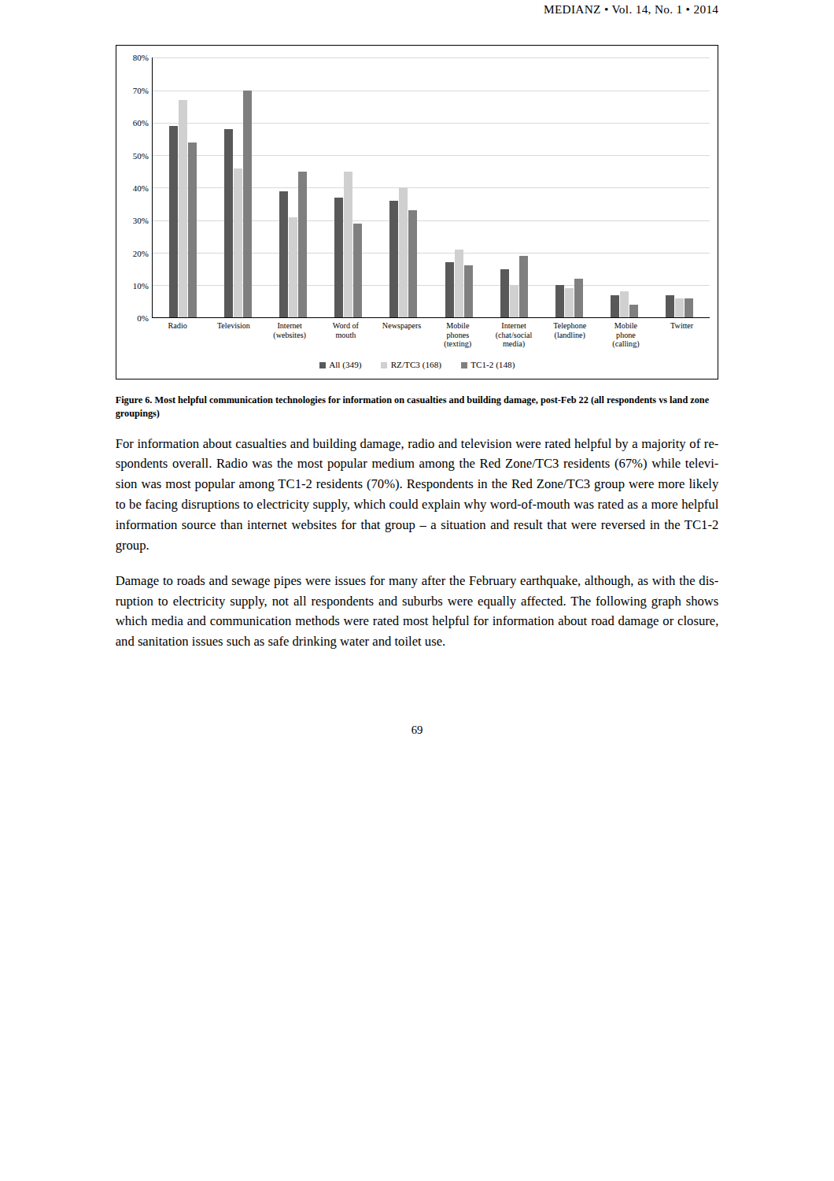MEDIANZ • Vol. 14, No. 1 • 2014
80% 70% 60% 50% 40% 30% 20% 10% 0%
Radio
Television
Internet
(websites)
Word of
mouth
Newspapers
Mobile
phones
(texting)
Internet
(chat/social
media)
Telephone
(landline)
Mobile
phone
(calling)
Twitter
All (349)
RZ/TC3 (168)
TC1-2 (148)
Figure 6. Most helpful communication technologies for information on casualties and building damage, post-Feb 22 (all respondents vs land zone groupings)
For information about casualties and building damage, radio and television were rated helpful by a majority of respondents overall. Radio was the most popular medium among the Red Zone/TC3 residents (67%) while television was most popular among TC1-2 residents (70%). Respondents in the Red Zone/TC3 group were more likely to be facing disruptions to electricity supply, which could explain why word-of-mouth was rated as a more helpful information source than internet websites for that group – a situation and result that were reversed in the TC1-2 group.
Damage to roads and sewage pipes were issues for many after the February earthquake, although, as with the disruption to electricity supply, not all respondents and suburbs were equally affected. The following graph shows which media and communication methods were rated most helpful for information about road damage or closure, and sanitation issues such as safe drinking water and toilet use.
69